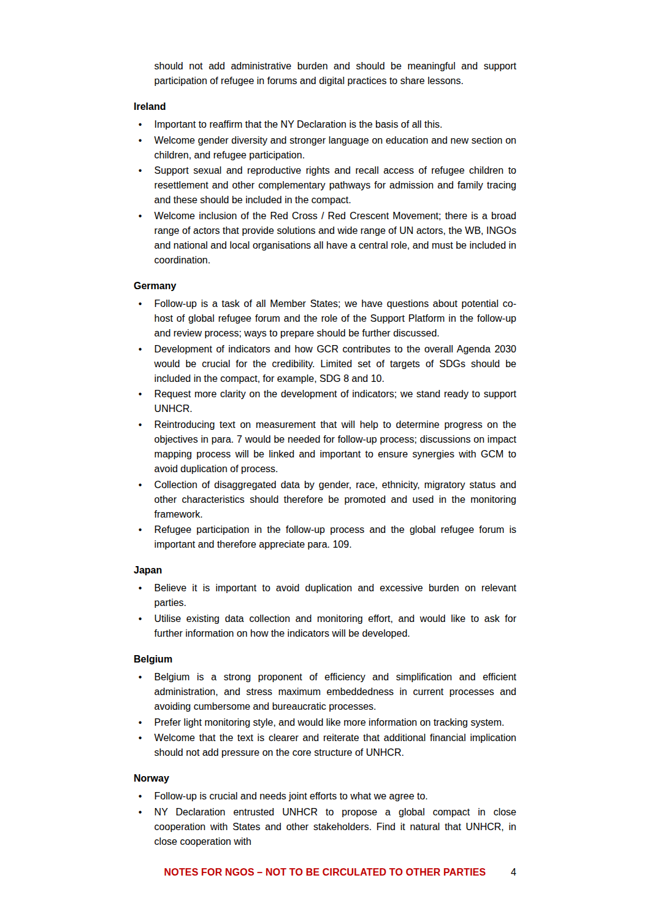should not add administrative burden and should be meaningful and support participation of refugee in forums and digital practices to share lessons.
Ireland
Important to reaffirm that the NY Declaration is the basis of all this.
Welcome gender diversity and stronger language on education and new section on children, and refugee participation.
Support sexual and reproductive rights and recall access of refugee children to resettlement and other complementary pathways for admission and family tracing and these should be included in the compact.
Welcome inclusion of the Red Cross / Red Crescent Movement; there is a broad range of actors that provide solutions and wide range of UN actors, the WB, INGOs and national and local organisations all have a central role, and must be included in coordination.
Germany
Follow-up is a task of all Member States; we have questions about potential co-host of global refugee forum and the role of the Support Platform in the follow-up and review process; ways to prepare should be further discussed.
Development of indicators and how GCR contributes to the overall Agenda 2030 would be crucial for the credibility. Limited set of targets of SDGs should be included in the compact, for example, SDG 8 and 10.
Request more clarity on the development of indicators; we stand ready to support UNHCR.
Reintroducing text on measurement that will help to determine progress on the objectives in para. 7 would be needed for follow-up process; discussions on impact mapping process will be linked and important to ensure synergies with GCM to avoid duplication of process.
Collection of disaggregated data by gender, race, ethnicity, migratory status and other characteristics should therefore be promoted and used in the monitoring framework.
Refugee participation in the follow-up process and the global refugee forum is important and therefore appreciate para. 109.
Japan
Believe it is important to avoid duplication and excessive burden on relevant parties.
Utilise existing data collection and monitoring effort, and would like to ask for further information on how the indicators will be developed.
Belgium
Belgium is a strong proponent of efficiency and simplification and efficient administration, and stress maximum embeddedness in current processes and avoiding cumbersome and bureaucratic processes.
Prefer light monitoring style, and would like more information on tracking system.
Welcome that the text is clearer and reiterate that additional financial implication should not add pressure on the core structure of UNHCR.
Norway
Follow-up is crucial and needs joint efforts to what we agree to.
NY Declaration entrusted UNHCR to propose a global compact in close cooperation with States and other stakeholders. Find it natural that UNHCR, in close cooperation with
NOTES FOR NGOS – NOT TO BE CIRCULATED TO OTHER PARTIES 4